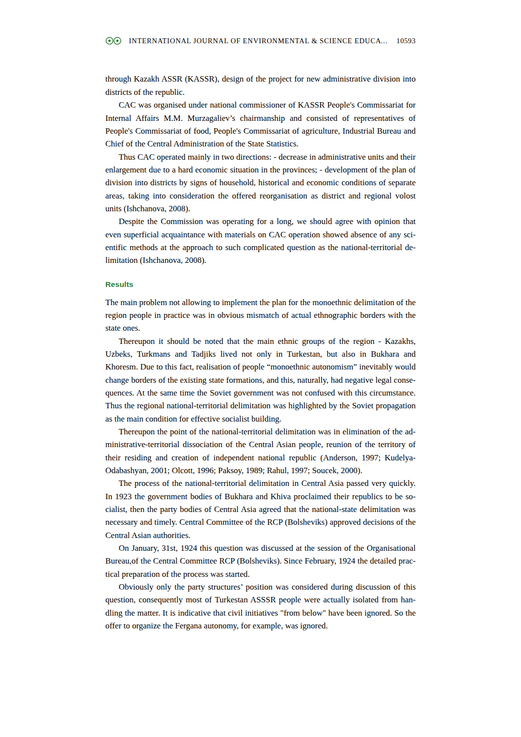International Journal of Environmental & Science Education 10593
through Kazakh ASSR (KASSR), design of the project for new administrative division into districts of the republic.
CAC was organised under national commissioner of KASSR People's Commissariat for Internal Affairs M.M. Murzagaliev’s chairmanship and consisted of representatives of People's Commissariat of food, People's Commissariat of agriculture, Industrial Bureau and Chief of the Central Administration of the State Statistics.
Thus CAC operated mainly in two directions: - decrease in administrative units and their enlargement due to a hard economic situation in the provinces; - development of the plan of division into districts by signs of household, historical and economic conditions of separate areas, taking into consideration the offered reorganisation as district and regional volost units (Ishchanova, 2008).
Despite the Commission was operating for a long, we should agree with opinion that even superficial acquaintance with materials on CAC operation showed absence of any scientific methods at the approach to such complicated question as the national-territorial delimitation (Ishchanova, 2008).
Results
The main problem not allowing to implement the plan for the monoethnic delimitation of the region people in practice was in obvious mismatch of actual ethnographic borders with the state ones.
Thereupon it should be noted that the main ethnic groups of the region - Kazakhs, Uzbeks, Turkmans and Tadjiks lived not only in Turkestan, but also in Bukhara and Khoresm. Due to this fact, realisation of people “monoethnic autonomism” inevitably would change borders of the existing state formations, and this, naturally, had negative legal consequences. At the same time the Soviet government was not confused with this circumstance. Thus the regional national-territorial delimitation was highlighted by the Soviet propagation as the main condition for effective socialist building.
Thereupon the point of the national-territorial delimitation was in elimination of the administrative-territorial dissociation of the Central Asian people, reunion of the territory of their residing and creation of independent national republic (Anderson, 1997; Kudelya-Odabashyan, 2001; Olcott, 1996; Paksoy, 1989; Rahul, 1997; Soucek, 2000).
The process of the national-territorial delimitation in Central Asia passed very quickly. In 1923 the government bodies of Bukhara and Khiva proclaimed their republics to be socialist, then the party bodies of Central Asia agreed that the national-state delimitation was necessary and timely. Central Committee of the RCP (Bolsheviks) approved decisions of the Central Asian authorities.
On January, 31st, 1924 this question was discussed at the session of the Organisational Bureau,of the Central Committee RCP (Bolsheviks). Since February, 1924 the detailed practical preparation of the process was started.
Obviously only the party structures’ position was considered during discussion of this question, consequently most of Turkestan ASSSR people were actually isolated from handling the matter. It is indicative that civil initiatives "from below" have been ignored. So the offer to organize the Fergana autonomy, for example, was ignored.